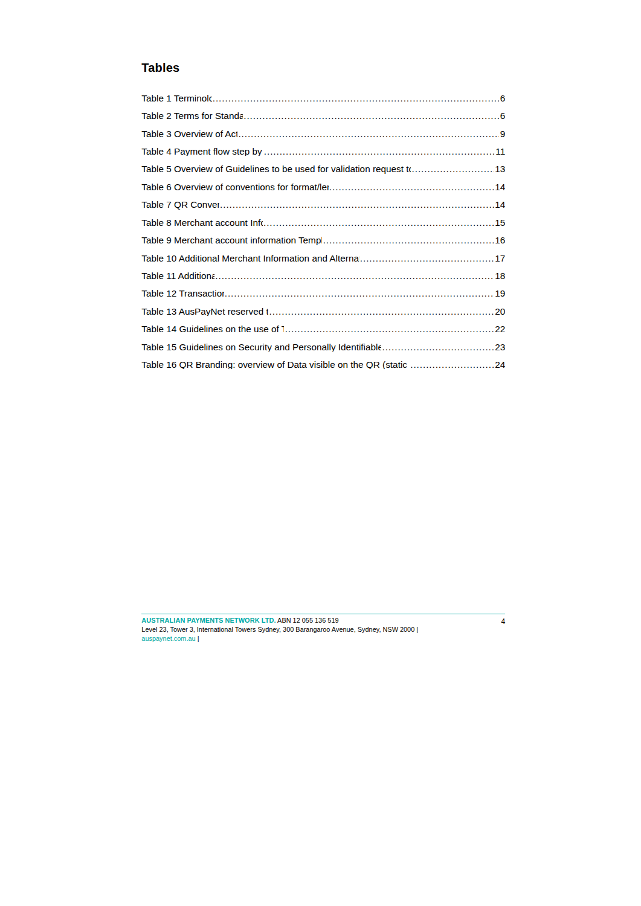Tables
Table 1 Terminology........................................................................................................... 6
Table 2 Terms for Standards............................................................................................. 6
Table 3 Overview of Actors............................................................................................... 9
Table 4 Payment flow step by step..................................................................................... 11
Table 5 Overview of Guidelines to be used for validation request to AusPayNet............................... 13
Table 6 Overview of conventions for format/length/value................................................................ 14
Table 7 QR Conventions................................................................................................................. 14
Table 8 Merchant account Information.............................................................................................. 15
Table 9 Merchant account information Template 26 - 47.................................................................... 16
Table 10 Additional Merchant Information and Alternate language.................................................... 17
Table 11 Additional data....................................................................................................................... 18
Table 12 Transaction value................................................................................................................... 19
Table 13 AusPayNet reserved templates............................................................................................. 20
Table 14 Guidelines on the use of Templates..................................................................................... 22
Table 15 Guidelines on Security and Personally Identifiable Information........................................... 23
Table 16 QR Branding: overview of Data visible on the QR (static and dynamic)................................ 24
AUSTRALIAN PAYMENTS NETWORK LTD. ABN 12 055 136 519
Level 23, Tower 3, International Towers Sydney, 300 Barangaroo Avenue, Sydney, NSW 2000 | auspaynet.com.au |
4